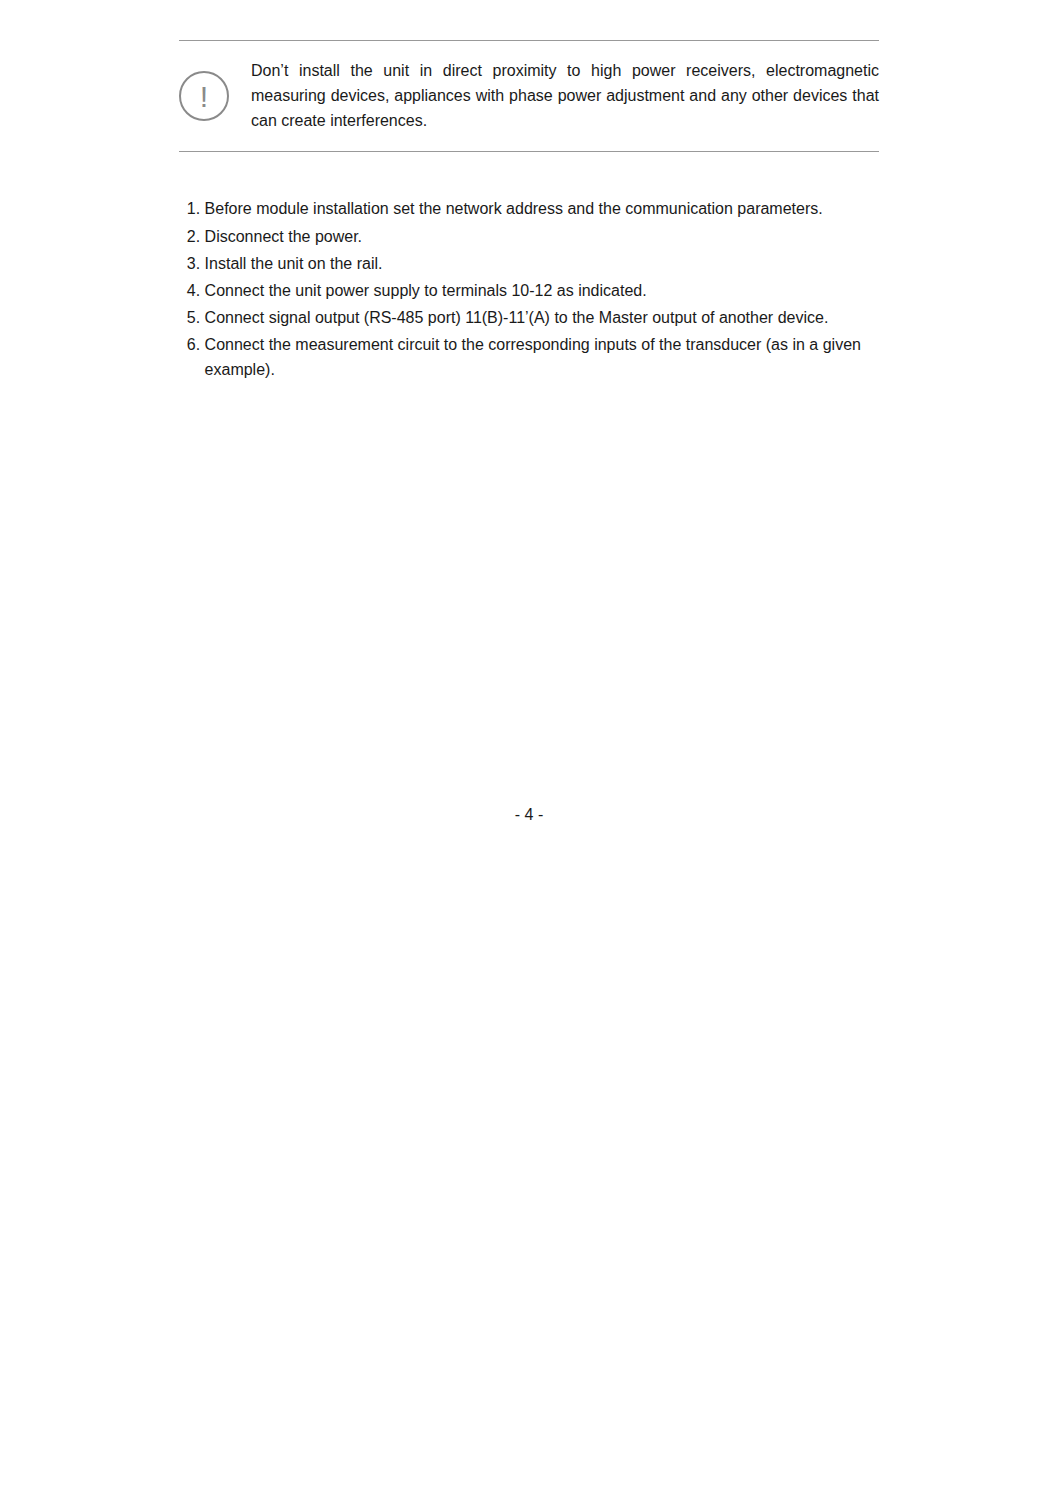!
Don’t install the unit in direct proximity to high power receivers, electromagnetic measuring devices, appliances with phase power adjustment and any other devices that can create interferences.
Before module installation set the network address and the communication parameters.
Disconnect the power.
Install the unit on the rail.
Connect the unit power supply to terminals 10-12 as indicated.
Connect signal output (RS-485 port) 11(B)-11’(A) to the Master output of another device.
Connect the measurement circuit to the corresponding inputs of the transducer (as in a given example).
- 4 -